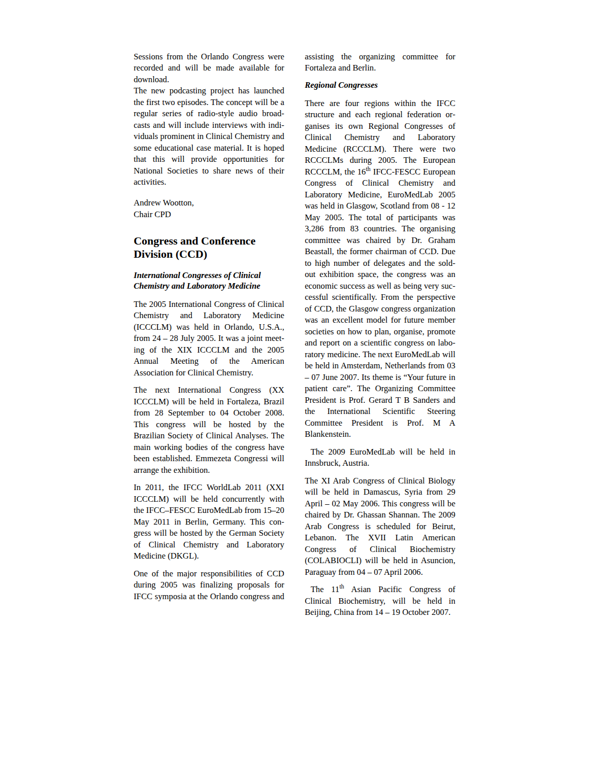Sessions from the Orlando Congress were recorded and will be made available for download.
The new podcasting project has launched the first two episodes. The concept will be a regular series of radio-style audio broadcasts and will include interviews with individuals prominent in Clinical Chemistry and some educational case material. It is hoped that this will provide opportunities for National Societies to share news of their activities.
Andrew Wootton,
Chair CPD
Congress and Conference Division (CCD)
International Congresses of Clinical Chemistry and Laboratory Medicine
The 2005 International Congress of Clinical Chemistry and Laboratory Medicine (ICCCLM) was held in Orlando, U.S.A., from 24 – 28 July 2005. It was a joint meeting of the XIX ICCCLM and the 2005 Annual Meeting of the American Association for Clinical Chemistry.
The next International Congress (XX ICCCLM) will be held in Fortaleza, Brazil from 28 September to 04 October 2008. This congress will be hosted by the Brazilian Society of Clinical Analyses. The main working bodies of the congress have been established. Emmezeta Congressi will arrange the exhibition.
In 2011, the IFCC WorldLab 2011 (XXI ICCCLM) will be held concurrently with the IFCC–FESCC EuroMedLab from 15–20 May 2011 in Berlin, Germany. This congress will be hosted by the German Society of Clinical Chemistry and Laboratory Medicine (DKGL).
One of the major responsibilities of CCD during 2005 was finalizing proposals for IFCC symposia at the Orlando congress and assisting the organizing committee for Fortaleza and Berlin.
Regional Congresses
There are four regions within the IFCC structure and each regional federation organises its own Regional Congresses of Clinical Chemistry and Laboratory Medicine (RCCCLM). There were two RCCCLMs during 2005. The European RCCCLM, the 16th IFCC-FESCC European Congress of Clinical Chemistry and Laboratory Medicine, EuroMedLab 2005 was held in Glasgow, Scotland from 08 - 12 May 2005. The total of participants was 3,286 from 83 countries. The organising committee was chaired by Dr. Graham Beastall, the former chairman of CCD. Due to high number of delegates and the sold-out exhibition space, the congress was an economic success as well as being very successful scientifically. From the perspective of CCD, the Glasgow congress organization was an excellent model for future member societies on how to plan, organise, promote and report on a scientific congress on laboratory medicine. The next EuroMedLab will be held in Amsterdam, Netherlands from 03 – 07 June 2007. Its theme is “Your future in patient care”. The Organizing Committee President is Prof. Gerard T B Sanders and the International Scientific Steering Committee President is Prof. M A Blankenstein.
The 2009 EuroMedLab will be held in Innsbruck, Austria.
The XI Arab Congress of Clinical Biology will be held in Damascus, Syria from 29 April – 02 May 2006. This congress will be chaired by Dr. Ghassan Shannan. The 2009 Arab Congress is scheduled for Beirut, Lebanon. The XVII Latin American Congress of Clinical Biochemistry (COLABIOCLI) will be held in Asuncion, Paraguay from 04 – 07 April 2006.
The 11th Asian Pacific Congress of Clinical Biochemistry, will be held in Beijing, China from 14 – 19 October 2007.